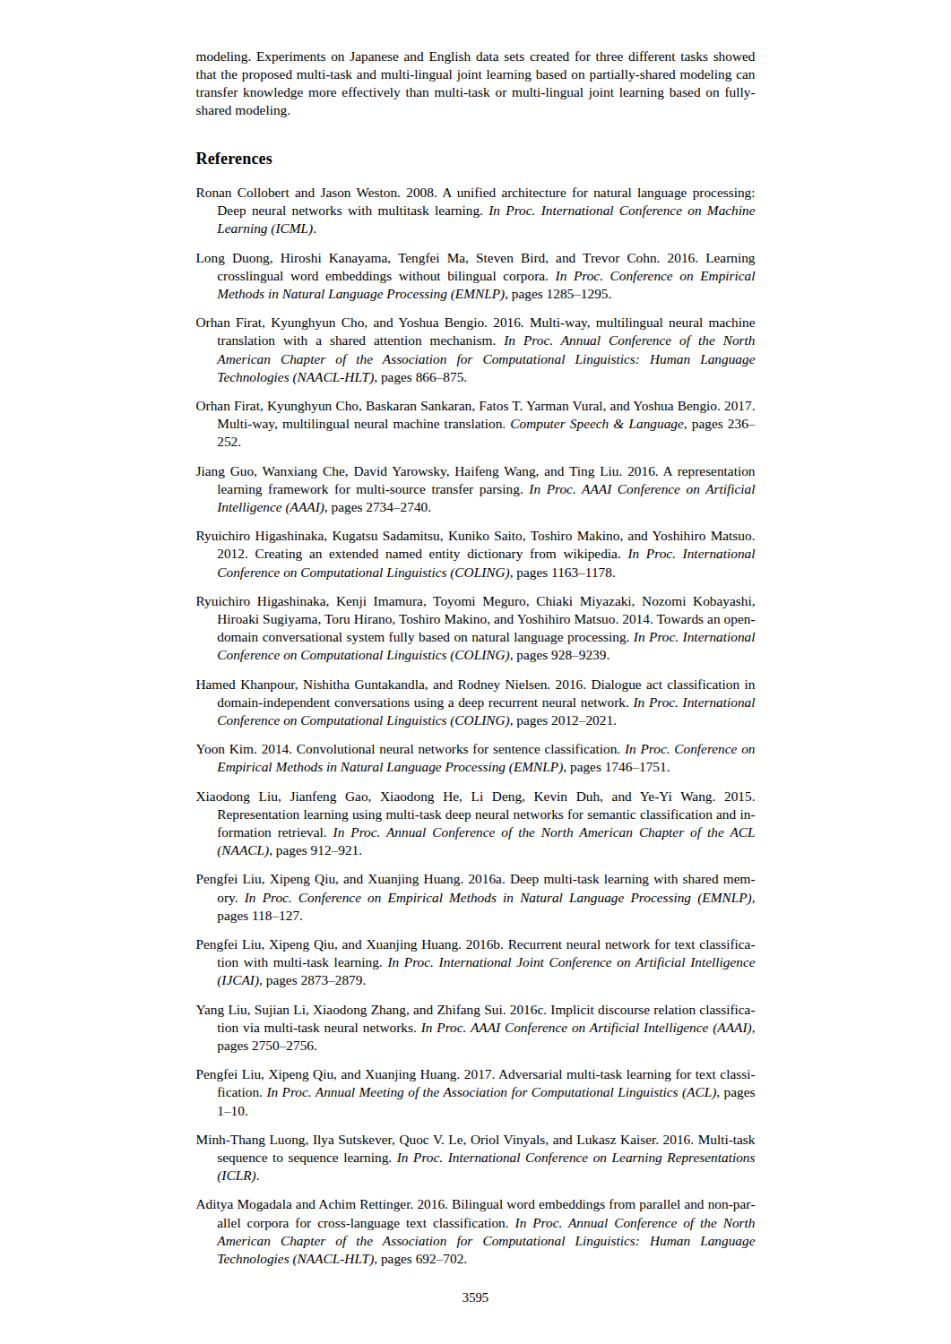modeling. Experiments on Japanese and English data sets created for three different tasks showed that the proposed multi-task and multi-lingual joint learning based on partially-shared modeling can transfer knowledge more effectively than multi-task or multi-lingual joint learning based on fully-shared modeling.
References
Ronan Collobert and Jason Weston. 2008. A unified architecture for natural language processing: Deep neural networks with multitask learning. In Proc. International Conference on Machine Learning (ICML).
Long Duong, Hiroshi Kanayama, Tengfei Ma, Steven Bird, and Trevor Cohn. 2016. Learning crosslingual word embeddings without bilingual corpora. In Proc. Conference on Empirical Methods in Natural Language Processing (EMNLP), pages 1285–1295.
Orhan Firat, Kyunghyun Cho, and Yoshua Bengio. 2016. Multi-way, multilingual neural machine translation with a shared attention mechanism. In Proc. Annual Conference of the North American Chapter of the Association for Computational Linguistics: Human Language Technologies (NAACL-HLT), pages 866–875.
Orhan Firat, Kyunghyun Cho, Baskaran Sankaran, Fatos T. Yarman Vural, and Yoshua Bengio. 2017. Multi-way, multilingual neural machine translation. Computer Speech & Language, pages 236–252.
Jiang Guo, Wanxiang Che, David Yarowsky, Haifeng Wang, and Ting Liu. 2016. A representation learning framework for multi-source transfer parsing. In Proc. AAAI Conference on Artificial Intelligence (AAAI), pages 2734–2740.
Ryuichiro Higashinaka, Kugatsu Sadamitsu, Kuniko Saito, Toshiro Makino, and Yoshihiro Matsuo. 2012. Creating an extended named entity dictionary from wikipedia. In Proc. International Conference on Computational Linguistics (COLING), pages 1163–1178.
Ryuichiro Higashinaka, Kenji Imamura, Toyomi Meguro, Chiaki Miyazaki, Nozomi Kobayashi, Hiroaki Sugiyama, Toru Hirano, Toshiro Makino, and Yoshihiro Matsuo. 2014. Towards an open-domain conversational system fully based on natural language processing. In Proc. International Conference on Computational Linguistics (COLING), pages 928–9239.
Hamed Khanpour, Nishitha Guntakandla, and Rodney Nielsen. 2016. Dialogue act classification in domain-independent conversations using a deep recurrent neural network. In Proc. International Conference on Computational Linguistics (COLING), pages 2012–2021.
Yoon Kim. 2014. Convolutional neural networks for sentence classification. In Proc. Conference on Empirical Methods in Natural Language Processing (EMNLP), pages 1746–1751.
Xiaodong Liu, Jianfeng Gao, Xiaodong He, Li Deng, Kevin Duh, and Ye-Yi Wang. 2015. Representation learning using multi-task deep neural networks for semantic classification and information retrieval. In Proc. Annual Conference of the North American Chapter of the ACL (NAACL), pages 912–921.
Pengfei Liu, Xipeng Qiu, and Xuanjing Huang. 2016a. Deep multi-task learning with shared memory. In Proc. Conference on Empirical Methods in Natural Language Processing (EMNLP), pages 118–127.
Pengfei Liu, Xipeng Qiu, and Xuanjing Huang. 2016b. Recurrent neural network for text classification with multi-task learning. In Proc. International Joint Conference on Artificial Intelligence (IJCAI), pages 2873–2879.
Yang Liu, Sujian Li, Xiaodong Zhang, and Zhifang Sui. 2016c. Implicit discourse relation classification via multi-task neural networks. In Proc. AAAI Conference on Artificial Intelligence (AAAI), pages 2750–2756.
Pengfei Liu, Xipeng Qiu, and Xuanjing Huang. 2017. Adversarial multi-task learning for text classification. In Proc. Annual Meeting of the Association for Computational Linguistics (ACL), pages 1–10.
Minh-Thang Luong, Ilya Sutskever, Quoc V. Le, Oriol Vinyals, and Lukasz Kaiser. 2016. Multi-task sequence to sequence learning. In Proc. International Conference on Learning Representations (ICLR).
Aditya Mogadala and Achim Rettinger. 2016. Bilingual word embeddings from parallel and non-parallel corpora for cross-language text classification. In Proc. Annual Conference of the North American Chapter of the Association for Computational Linguistics: Human Language Technologies (NAACL-HLT), pages 692–702.
3595